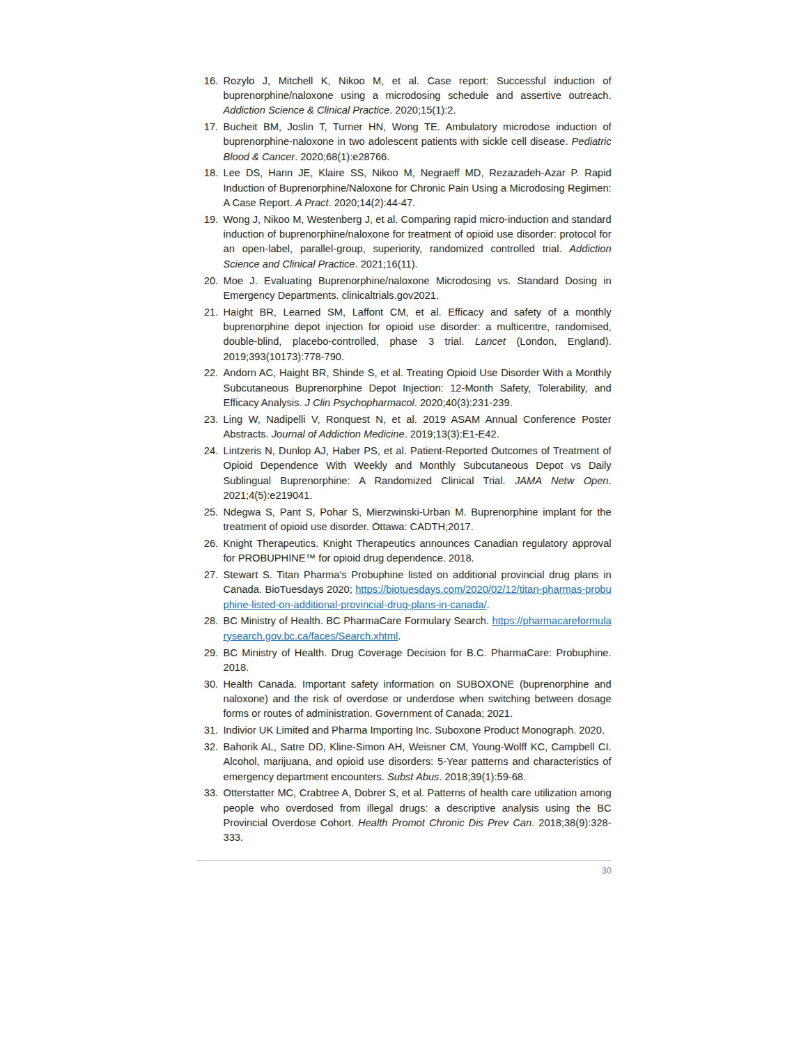Rozylo J, Mitchell K, Nikoo M, et al. Case report: Successful induction of buprenorphine/naloxone using a microdosing schedule and assertive outreach. Addiction Science & Clinical Practice. 2020;15(1):2.
Bucheit BM, Joslin T, Turner HN, Wong TE. Ambulatory microdose induction of buprenorphine-naloxone in two adolescent patients with sickle cell disease. Pediatric Blood & Cancer. 2020;68(1):e28766.
Lee DS, Hann JE, Klaire SS, Nikoo M, Negraeff MD, Rezazadeh-Azar P. Rapid Induction of Buprenorphine/Naloxone for Chronic Pain Using a Microdosing Regimen: A Case Report. A Pract. 2020;14(2):44-47.
Wong J, Nikoo M, Westenberg J, et al. Comparing rapid micro-induction and standard induction of buprenorphine/naloxone for treatment of opioid use disorder: protocol for an open-label, parallel-group, superiority, randomized controlled trial. Addiction Science and Clinical Practice. 2021;16(11).
Moe J. Evaluating Buprenorphine/naloxone Microdosing vs. Standard Dosing in Emergency Departments. clinicaltrials.gov2021.
Haight BR, Learned SM, Laffont CM, et al. Efficacy and safety of a monthly buprenorphine depot injection for opioid use disorder: a multicentre, randomised, double-blind, placebo-controlled, phase 3 trial. Lancet (London, England). 2019;393(10173):778-790.
Andorn AC, Haight BR, Shinde S, et al. Treating Opioid Use Disorder With a Monthly Subcutaneous Buprenorphine Depot Injection: 12-Month Safety, Tolerability, and Efficacy Analysis. J Clin Psychopharmacol. 2020;40(3):231-239.
Ling W, Nadipelli V, Ronquest N, et al. 2019 ASAM Annual Conference Poster Abstracts. Journal of Addiction Medicine. 2019;13(3):E1-E42.
Lintzeris N, Dunlop AJ, Haber PS, et al. Patient-Reported Outcomes of Treatment of Opioid Dependence With Weekly and Monthly Subcutaneous Depot vs Daily Sublingual Buprenorphine: A Randomized Clinical Trial. JAMA Netw Open. 2021;4(5):e219041.
Ndegwa S, Pant S, Pohar S, Mierzwinski-Urban M. Buprenorphine implant for the treatment of opioid use disorder. Ottawa: CADTH;2017.
Knight Therapeutics. Knight Therapeutics announces Canadian regulatory approval for PROBUPHINE™ for opioid drug dependence. 2018.
Stewart S. Titan Pharma's Probuphine listed on additional provincial drug plans in Canada. BioTuesdays 2020; https://biotuesdays.com/2020/02/12/titan-pharmas-probuphine-listed-on-additional-provincial-drug-plans-in-canada/.
BC Ministry of Health. BC PharmaCare Formulary Search. https://pharmacareformularysearch.gov.bc.ca/faces/Search.xhtml.
BC Ministry of Health. Drug Coverage Decision for B.C. PharmaCare: Probuphine. 2018.
Health Canada. Important safety information on SUBOXONE (buprenorphine and naloxone) and the risk of overdose or underdose when switching between dosage forms or routes of administration. Government of Canada; 2021.
Indivior UK Limited and Pharma Importing Inc. Suboxone Product Monograph. 2020.
Bahorik AL, Satre DD, Kline-Simon AH, Weisner CM, Young-Wolff KC, Campbell CI. Alcohol, marijuana, and opioid use disorders: 5-Year patterns and characteristics of emergency department encounters. Subst Abus. 2018;39(1):59-68.
Otterstatter MC, Crabtree A, Dobrer S, et al. Patterns of health care utilization among people who overdosed from illegal drugs: a descriptive analysis using the BC Provincial Overdose Cohort. Health Promot Chronic Dis Prev Can. 2018;38(9):328-333.
30